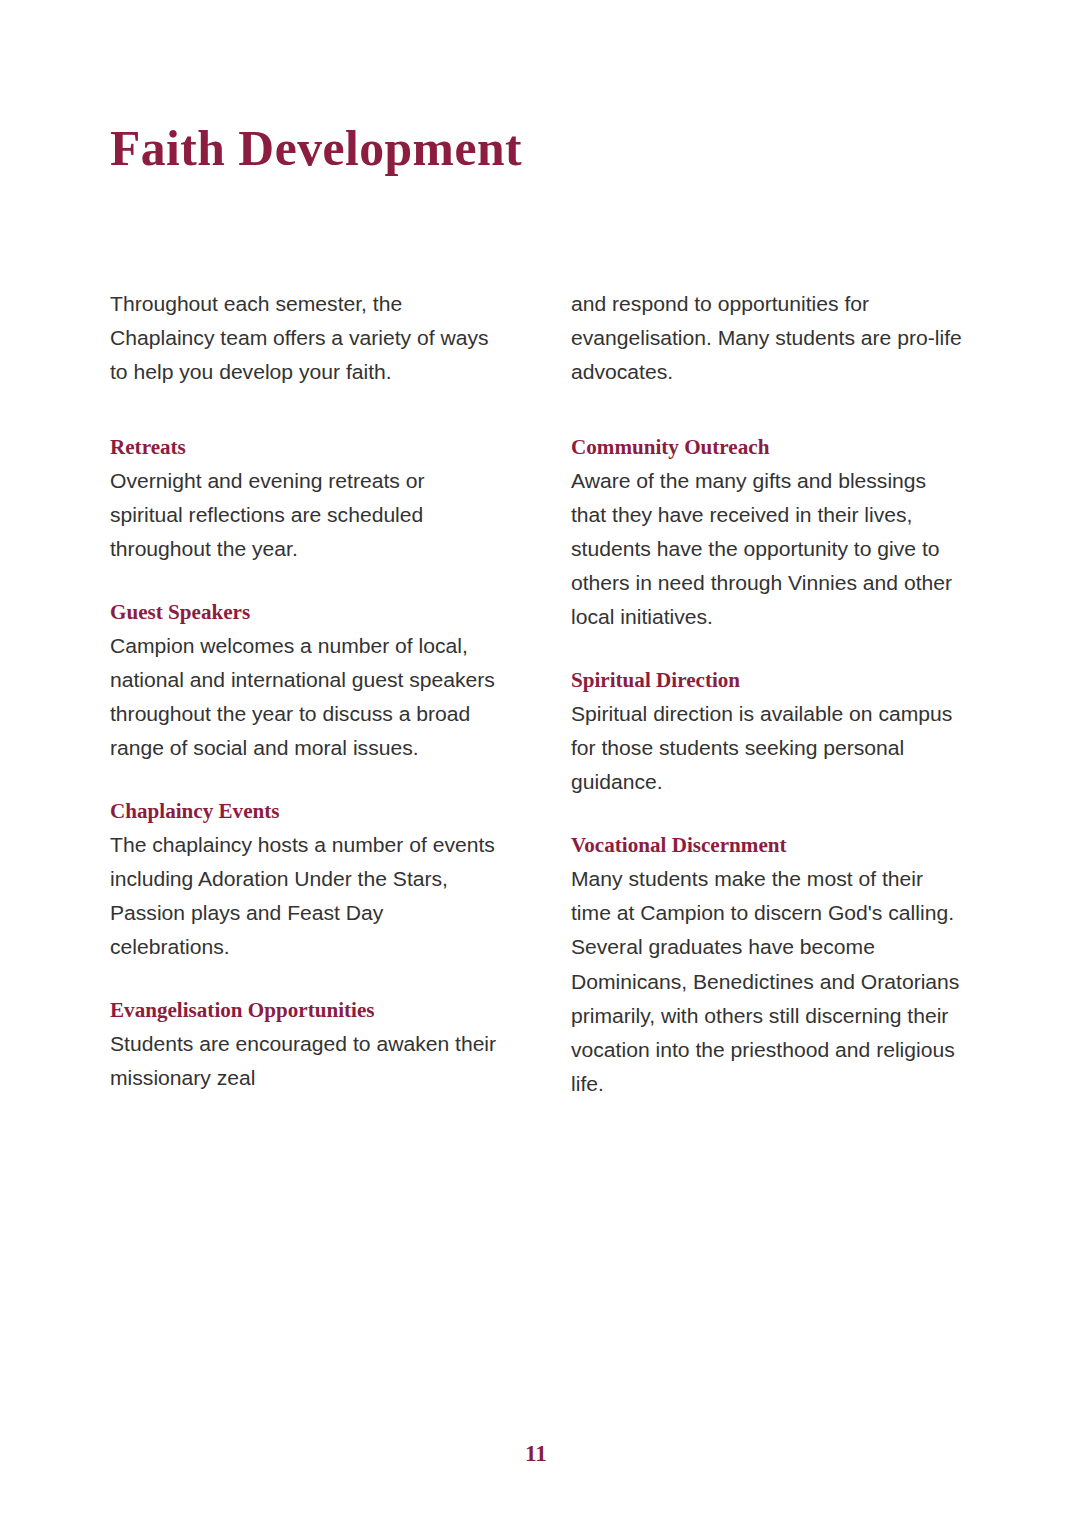Faith Development
Throughout each semester, the Chaplaincy team offers a variety of ways to help you develop your faith.
Retreats
Overnight and evening retreats or spiritual reflections are scheduled throughout the year.
Guest Speakers
Campion welcomes a number of local, national and international guest speakers throughout the year to discuss a broad range of social and moral issues.
Chaplaincy Events
The chaplaincy hosts a number of events including Adoration Under the Stars, Passion plays and Feast Day celebrations.
Evangelisation Opportunities
Students are encouraged to awaken their missionary zeal
and respond to opportunities for evangelisation. Many students are pro-life advocates.
Community Outreach
Aware of the many gifts and blessings that they have received in their lives, students have the opportunity to give to others in need through Vinnies and other local initiatives.
Spiritual Direction
Spiritual direction is available on campus for those students seeking personal guidance.
Vocational Discernment
Many students make the most of their time at Campion to discern God's calling. Several graduates have become Dominicans, Benedictines and Oratorians primarily, with others still discerning their vocation into the priesthood and religious life.
11